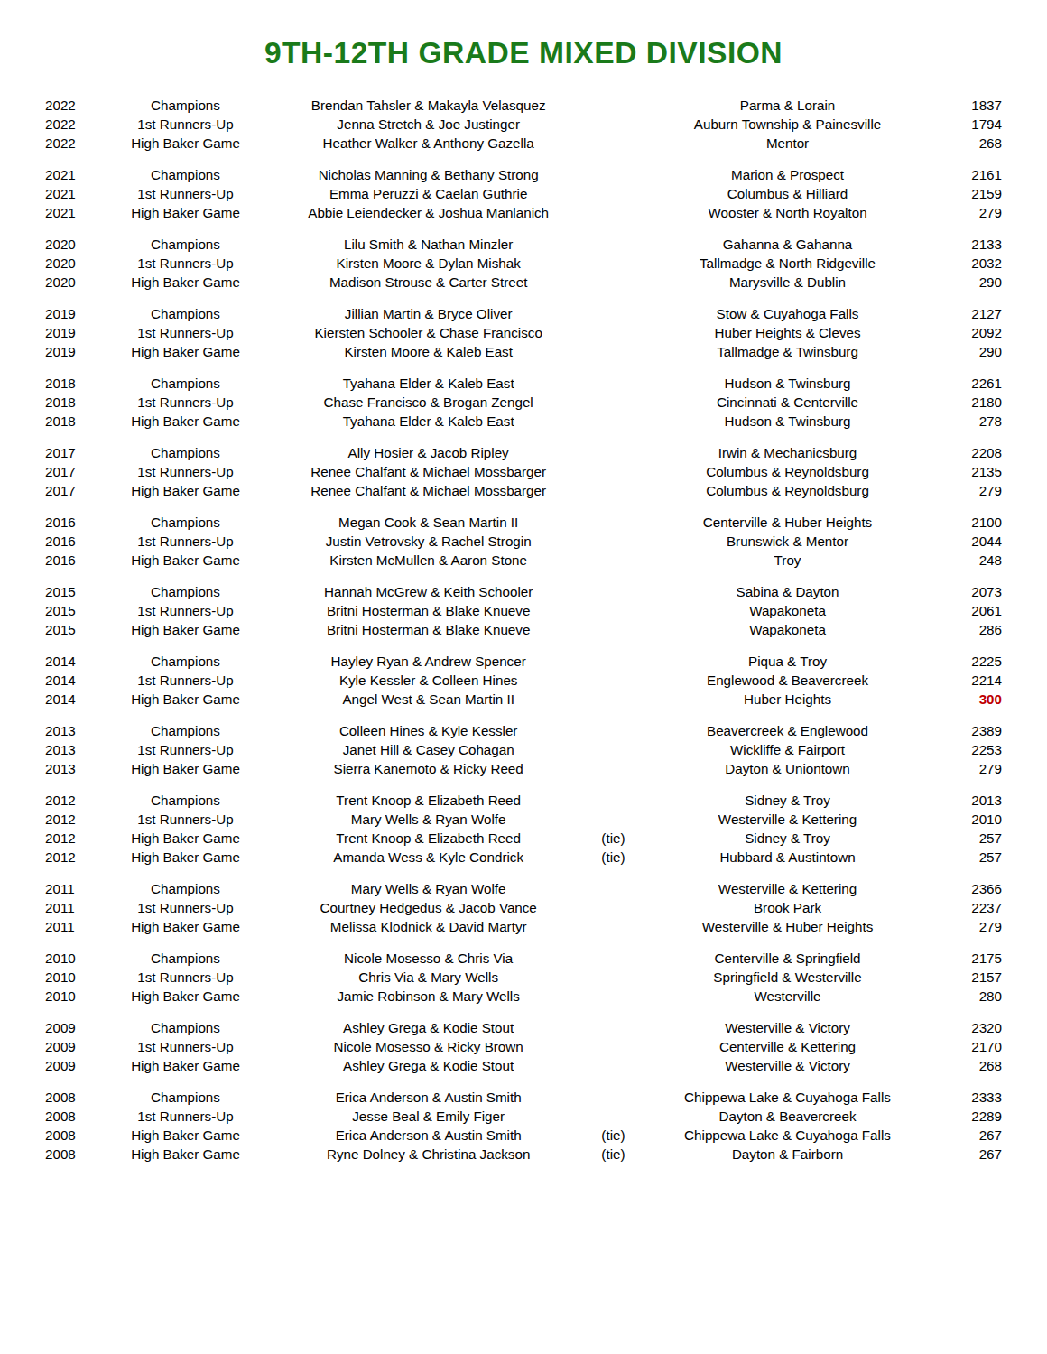9TH-12TH GRADE MIXED DIVISION
| 2022 | Champions | Brendan Tahsler & Makayla Velasquez | | Parma & Lorain | 1837 |
| 2022 | 1st Runners-Up | Jenna Stretch & Joe Justinger | | Auburn Township & Painesville | 1794 |
| 2022 | High Baker Game | Heather Walker & Anthony Gazella | | Mentor | 268 |
| 2021 | Champions | Nicholas Manning & Bethany Strong | | Marion & Prospect | 2161 |
| 2021 | 1st Runners-Up | Emma Peruzzi & Caelan Guthrie | | Columbus & Hilliard | 2159 |
| 2021 | High Baker Game | Abbie Leiendecker & Joshua Manlanich | | Wooster & North Royalton | 279 |
| 2020 | Champions | Lilu Smith & Nathan Minzler | | Gahanna & Gahanna | 2133 |
| 2020 | 1st Runners-Up | Kirsten Moore & Dylan Mishak | | Tallmadge & North Ridgeville | 2032 |
| 2020 | High Baker Game | Madison Strouse & Carter Street | | Marysville & Dublin | 290 |
| 2019 | Champions | Jillian Martin & Bryce Oliver | | Stow & Cuyahoga Falls | 2127 |
| 2019 | 1st Runners-Up | Kiersten Schooler & Chase Francisco | | Huber Heights & Cleves | 2092 |
| 2019 | High Baker Game | Kirsten Moore & Kaleb East | | Tallmadge & Twinsburg | 290 |
| 2018 | Champions | Tyahana Elder & Kaleb East | | Hudson & Twinsburg | 2261 |
| 2018 | 1st Runners-Up | Chase Francisco & Brogan Zengel | | Cincinnati & Centerville | 2180 |
| 2018 | High Baker Game | Tyahana Elder & Kaleb East | | Hudson & Twinsburg | 278 |
| 2017 | Champions | Ally Hosier & Jacob Ripley | | Irwin & Mechanicsburg | 2208 |
| 2017 | 1st Runners-Up | Renee Chalfant & Michael Mossbarger | | Columbus & Reynoldsburg | 2135 |
| 2017 | High Baker Game | Renee Chalfant & Michael Mossbarger | | Columbus & Reynoldsburg | 279 |
| 2016 | Champions | Megan Cook & Sean Martin II | | Centerville & Huber Heights | 2100 |
| 2016 | 1st Runners-Up | Justin Vetrovsky & Rachel Strogin | | Brunswick & Mentor | 2044 |
| 2016 | High Baker Game | Kirsten McMullen & Aaron Stone | | Troy | 248 |
| 2015 | Champions | Hannah McGrew & Keith Schooler | | Sabina & Dayton | 2073 |
| 2015 | 1st Runners-Up | Britni Hosterman & Blake Knueve | | Wapakoneta | 2061 |
| 2015 | High Baker Game | Britni Hosterman & Blake Knueve | | Wapakoneta | 286 |
| 2014 | Champions | Hayley Ryan & Andrew Spencer | | Piqua & Troy | 2225 |
| 2014 | 1st Runners-Up | Kyle Kessler & Colleen Hines | | Englewood & Beavercreek | 2214 |
| 2014 | High Baker Game | Angel West & Sean Martin II | | Huber Heights | 300 |
| 2013 | Champions | Colleen Hines & Kyle Kessler | | Beavercreek & Englewood | 2389 |
| 2013 | 1st Runners-Up | Janet Hill & Casey Cohagan | | Wickliffe & Fairport | 2253 |
| 2013 | High Baker Game | Sierra Kanemoto & Ricky Reed | | Dayton & Uniontown | 279 |
| 2012 | Champions | Trent Knoop & Elizabeth Reed | | Sidney & Troy | 2013 |
| 2012 | 1st Runners-Up | Mary Wells & Ryan Wolfe | | Westerville & Kettering | 2010 |
| 2012 | High Baker Game | Trent Knoop & Elizabeth Reed | (tie) | Sidney & Troy | 257 |
| 2012 | High Baker Game | Amanda Wess & Kyle Condrick | (tie) | Hubbard & Austintown | 257 |
| 2011 | Champions | Mary Wells & Ryan Wolfe | | Westerville & Kettering | 2366 |
| 2011 | 1st Runners-Up | Courtney Hedgedus & Jacob Vance | | Brook Park | 2237 |
| 2011 | High Baker Game | Melissa Klodnick & David Martyr | | Westerville & Huber Heights | 279 |
| 2010 | Champions | Nicole Mosesso & Chris Via | | Centerville & Springfield | 2175 |
| 2010 | 1st Runners-Up | Chris Via & Mary Wells | | Springfield & Westerville | 2157 |
| 2010 | High Baker Game | Jamie Robinson & Mary Wells | | Westerville | 280 |
| 2009 | Champions | Ashley Grega & Kodie Stout | | Westerville & Victory | 2320 |
| 2009 | 1st Runners-Up | Nicole Mosesso & Ricky Brown | | Centerville & Kettering | 2170 |
| 2009 | High Baker Game | Ashley Grega & Kodie Stout | | Westerville & Victory | 268 |
| 2008 | Champions | Erica Anderson & Austin Smith | | Chippewa Lake & Cuyahoga Falls | 2333 |
| 2008 | 1st Runners-Up | Jesse Beal & Emily Figer | | Dayton & Beavercreek | 2289 |
| 2008 | High Baker Game | Erica Anderson & Austin Smith | (tie) | Chippewa Lake & Cuyahoga Falls | 267 |
| 2008 | High Baker Game | Ryne Dolney & Christina Jackson | (tie) | Dayton & Fairborn | 267 |